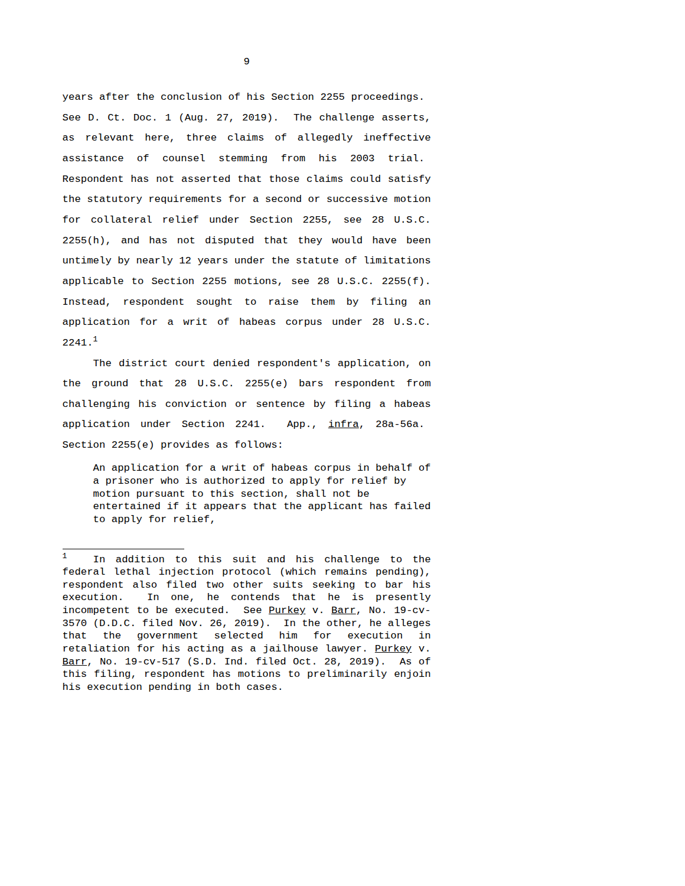9
years after the conclusion of his Section 2255 proceedings. See D. Ct. Doc. 1 (Aug. 27, 2019). The challenge asserts, as relevant here, three claims of allegedly ineffective assistance of counsel stemming from his 2003 trial. Respondent has not asserted that those claims could satisfy the statutory requirements for a second or successive motion for collateral relief under Section 2255, see 28 U.S.C. 2255(h), and has not disputed that they would have been untimely by nearly 12 years under the statute of limitations applicable to Section 2255 motions, see 28 U.S.C. 2255(f). Instead, respondent sought to raise them by filing an application for a writ of habeas corpus under 28 U.S.C. 2241.1
The district court denied respondent's application, on the ground that 28 U.S.C. 2255(e) bars respondent from challenging his conviction or sentence by filing a habeas application under Section 2241. App., infra, 28a-56a. Section 2255(e) provides as follows:
An application for a writ of habeas corpus in behalf of a prisoner who is authorized to apply for relief by motion pursuant to this section, shall not be entertained if it appears that the applicant has failed to apply for relief,
1 In addition to this suit and his challenge to the federal lethal injection protocol (which remains pending), respondent also filed two other suits seeking to bar his execution. In one, he contends that he is presently incompetent to be executed. See Purkey v. Barr, No. 19-cv-3570 (D.D.C. filed Nov. 26, 2019). In the other, he alleges that the government selected him for execution in retaliation for his acting as a jailhouse lawyer. Purkey v. Barr, No. 19-cv-517 (S.D. Ind. filed Oct. 28, 2019). As of this filing, respondent has motions to preliminarily enjoin his execution pending in both cases.